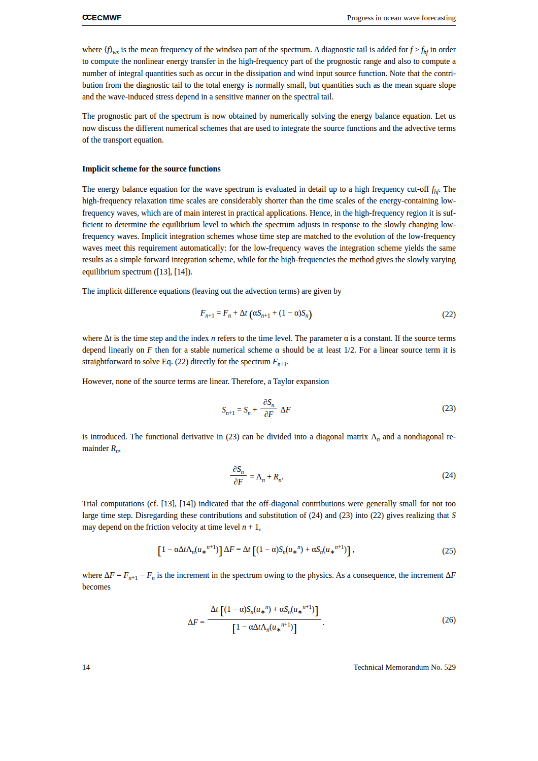CCECMWF
Progress in ocean wave forecasting
where ⟨f⟩ws is the mean frequency of the windsea part of the spectrum. A diagnostic tail is added for f ≥ fhf in order to compute the nonlinear energy transfer in the high-frequency part of the prognostic range and also to compute a number of integral quantities such as occur in the dissipation and wind input source function. Note that the contribution from the diagnostic tail to the total energy is normally small, but quantities such as the mean square slope and the wave-induced stress depend in a sensitive manner on the spectral tail.
The prognostic part of the spectrum is now obtained by numerically solving the energy balance equation. Let us now discuss the different numerical schemes that are used to integrate the source functions and the advective terms of the transport equation.
Implicit scheme for the source functions
The energy balance equation for the wave spectrum is evaluated in detail up to a high frequency cut-off fhf. The high-frequency relaxation time scales are considerably shorter than the time scales of the energy-containing low-frequency waves, which are of main interest in practical applications. Hence, in the high-frequency region it is sufficient to determine the equilibrium level to which the spectrum adjusts in response to the slowly changing low-frequency waves. Implicit integration schemes whose time step are matched to the evolution of the low-frequency waves meet this requirement automatically: for the low-frequency waves the integration scheme yields the same results as a simple forward integration scheme, while for the high-frequencies the method gives the slowly varying equilibrium spectrum ([13], [14]).
The implicit difference equations (leaving out the advection terms) are given by
Fn+1 = Fn + Δt (αSn+1 + (1 − α)Sn)
(22)
where Δt is the time step and the index n refers to the time level. The parameter α is a constant. If the source terms depend linearly on F then for a stable numerical scheme α should be at least 1/2. For a linear source term it is straightforward to solve Eq. (22) directly for the spectrum Fn+1.
However, none of the source terms are linear. Therefore, a Taylor expansion
Sn+1 = Sn + ∂Sn∂F ΔF
(23)
is introduced. The functional derivative in (23) can be divided into a diagonal matrix Λn and a nondiagonal remainder Rn,
∂Sn∂F = Λn + Rn.
(24)
Trial computations (cf. [13], [14]) indicated that the off-diagonal contributions were generally small for not too large time step. Disregarding these contributions and substitution of (24) and (23) into (22) gives realizing that S may depend on the friction velocity at time level n + 1,
[1 − αΔt Λn(u∗n+1)] ΔF = Δt [(1 − α)Sn(u∗n) + αSn(u∗n+1)] ,
(25)
where ΔF = Fn+1 − Fn is the increment in the spectrum owing to the physics. As a consequence, the increment ΔF becomes
ΔF = Δt [(1 − α)Sn(u∗n) + αSn(u∗n+1)] [1 − αΔt Λn(u∗n+1)] .
(26)
14 Technical Memorandum No. 529